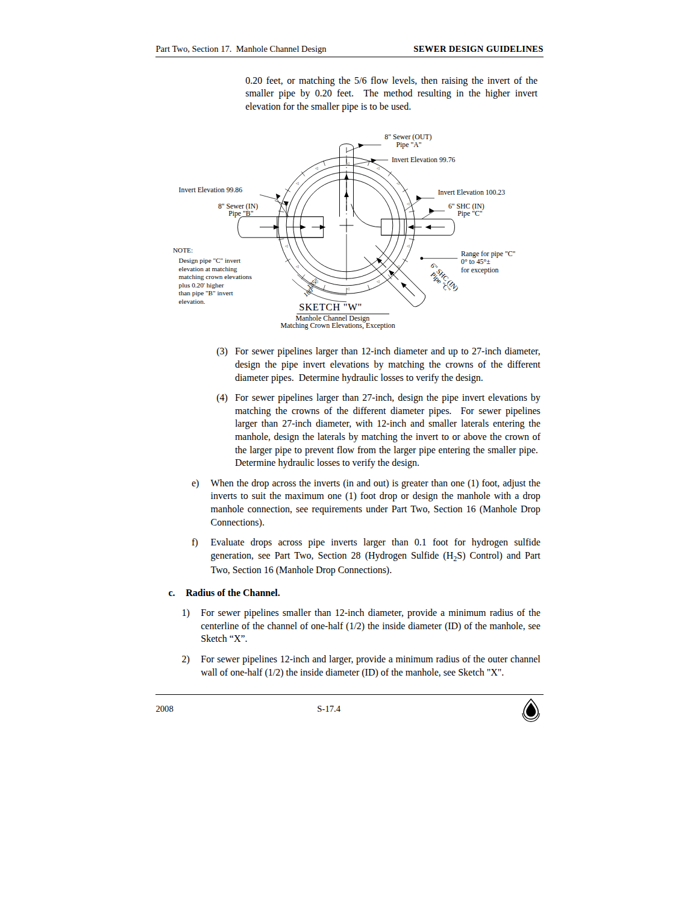Part Two, Section 17. Manhole Channel Design
SEWER DESIGN GUIDELINES
0.20 feet, or matching the 5/6 flow levels, then raising the invert of the smaller pipe by 0.20 feet. The method resulting in the higher invert elevation for the smaller pipe is to be used.
◁ ◁ ◁ ◁ ◁ ◁ ◁ ◁ ◁ ◁ ◁ ◁ ◁ ◁ 135° 180° 8" Sewer (OUT) Pipe "A" Invert Elevation 99.76 Invert Elevation 100.23 6" SHC (IN) Pipe "C" Invert Elevation 99.86 8" Sewer (IN) Pipe "B" Range for pipe "C" 0° to 45°± for exception 6" SHC (IN) Pipe "C" NOTE: Design pipe "C" invert elevation at matching matching crown elevations plus 0.20' higher than pipe "B" invert elevation. SKETCH "W" Manhole Channel Design Matching Crown Elevations, Exception
(3)
For sewer pipelines larger than 12-inch diameter and up to 27-inch diameter, design the pipe invert elevations by matching the crowns of the different diameter pipes. Determine hydraulic losses to verify the design.
(4)
For sewer pipelines larger than 27-inch, design the pipe invert elevations by matching the crowns of the different diameter pipes. For sewer pipelines larger than 27-inch diameter, with 12-inch and smaller laterals entering the manhole, design the laterals by matching the invert to or above the crown of the larger pipe to prevent flow from the larger pipe entering the smaller pipe. Determine hydraulic losses to verify the design.
e)
When the drop across the inverts (in and out) is greater than one (1) foot, adjust the inverts to suit the maximum one (1) foot drop or design the manhole with a drop manhole connection, see requirements under Part Two, Section 16 (Manhole Drop Connections).
f)
Evaluate drops across pipe inverts larger than 0.1 foot for hydrogen sulfide generation, see Part Two, Section 28 (Hydrogen Sulfide (H2S) Control) and Part Two, Section 16 (Manhole Drop Connections).
c.
Radius of the Channel.
1)
For sewer pipelines smaller than 12-inch diameter, provide a minimum radius of the centerline of the channel of one-half (1/2) the inside diameter (ID) of the manhole, see Sketch “X”.
2)
For sewer pipelines 12-inch and larger, provide a minimum radius of the outer channel wall of one-half (1/2) the inside diameter (ID) of the manhole, see Sketch "X".
2008
S-17.4